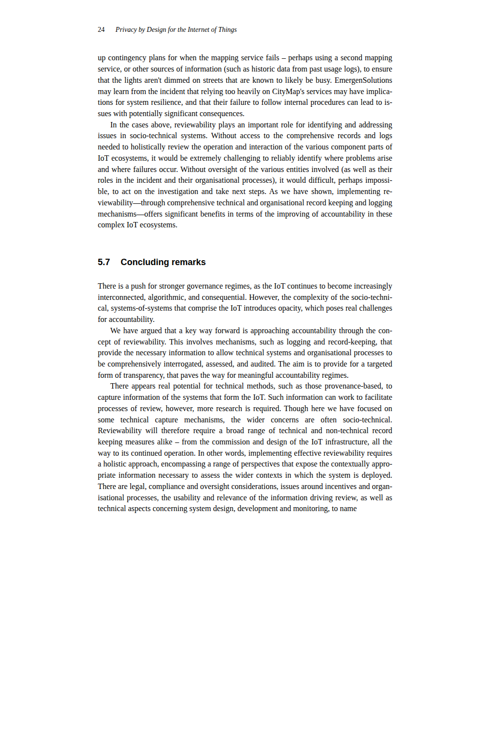24 Privacy by Design for the Internet of Things
up contingency plans for when the mapping service fails – perhaps using a second mapping service, or other sources of information (such as historic data from past usage logs), to ensure that the lights aren't dimmed on streets that are known to likely be busy. EmergenSolutions may learn from the incident that relying too heavily on CityMap's services may have implications for system resilience, and that their failure to follow internal procedures can lead to issues with potentially significant consequences.
In the cases above, reviewability plays an important role for identifying and addressing issues in socio-technical systems. Without access to the comprehensive records and logs needed to holistically review the operation and interaction of the various component parts of IoT ecosystems, it would be extremely challenging to reliably identify where problems arise and where failures occur. Without oversight of the various entities involved (as well as their roles in the incident and their organisational processes), it would difficult, perhaps impossible, to act on the investigation and take next steps. As we have shown, implementing reviewability—through comprehensive technical and organisational record keeping and logging mechanisms—offers significant benefits in terms of the improving of accountability in these complex IoT ecosystems.
5.7 Concluding remarks
There is a push for stronger governance regimes, as the IoT continues to become increasingly interconnected, algorithmic, and consequential. However, the complexity of the socio-technical, systems-of-systems that comprise the IoT introduces opacity, which poses real challenges for accountability.
We have argued that a key way forward is approaching accountability through the concept of reviewability. This involves mechanisms, such as logging and record-keeping, that provide the necessary information to allow technical systems and organisational processes to be comprehensively interrogated, assessed, and audited. The aim is to provide for a targeted form of transparency, that paves the way for meaningful accountability regimes.
There appears real potential for technical methods, such as those provenance-based, to capture information of the systems that form the IoT. Such information can work to facilitate processes of review, however, more research is required. Though here we have focused on some technical capture mechanisms, the wider concerns are often socio-technical. Reviewability will therefore require a broad range of technical and non-technical record keeping measures alike – from the commission and design of the IoT infrastructure, all the way to its continued operation. In other words, implementing effective reviewability requires a holistic approach, encompassing a range of perspectives that expose the contextually appropriate information necessary to assess the wider contexts in which the system is deployed. There are legal, compliance and oversight considerations, issues around incentives and organisational processes, the usability and relevance of the information driving review, as well as technical aspects concerning system design, development and monitoring, to name